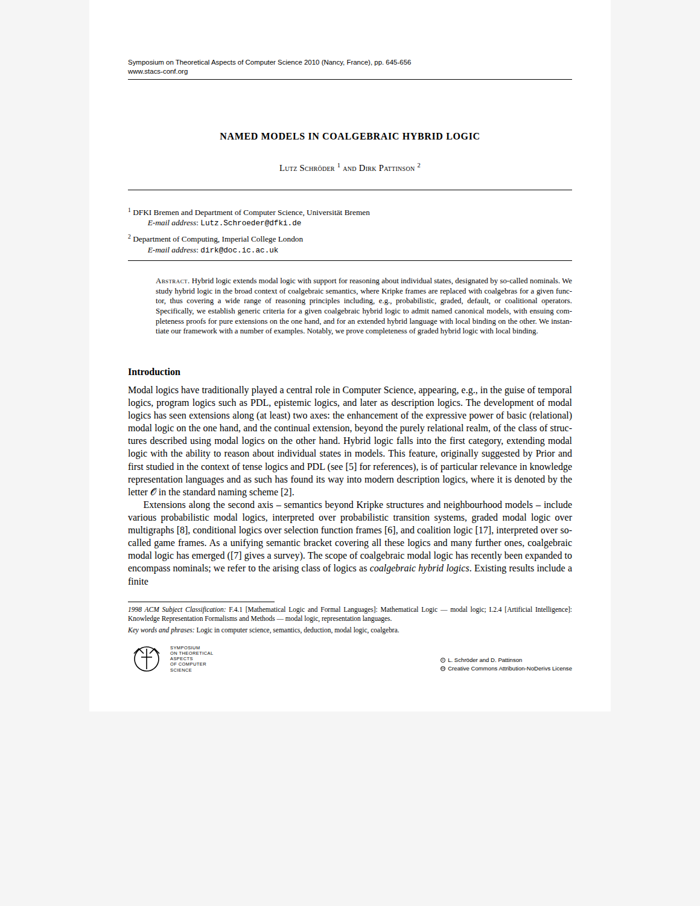Symposium on Theoretical Aspects of Computer Science 2010 (Nancy, France), pp. 645-656
www.stacs-conf.org
Named Models in Coalgebraic Hybrid Logic
Lutz Schröder 1 and Dirk Pattinson 2
1 DFKI Bremen and Department of Computer Science, Universität Bremen E-mail address: Lutz.Schroeder@dfki.de
2 Department of Computing, Imperial College London E-mail address: dirk@doc.ic.ac.uk
Abstract. Hybrid logic extends modal logic with support for reasoning about individual states, designated by so-called nominals. We study hybrid logic in the broad context of coalgebraic semantics, where Kripke frames are replaced with coalgebras for a given functor, thus covering a wide range of reasoning principles including, e.g., probabilistic, graded, default, or coalitional operators. Specifically, we establish generic criteria for a given coalgebraic hybrid logic to admit named canonical models, with ensuing completeness proofs for pure extensions on the one hand, and for an extended hybrid language with local binding on the other. We instantiate our framework with a number of examples. Notably, we prove completeness of graded hybrid logic with local binding.
Introduction
Modal logics have traditionally played a central role in Computer Science, appearing, e.g., in the guise of temporal logics, program logics such as PDL, epistemic logics, and later as description logics. The development of modal logics has seen extensions along (at least) two axes: the enhancement of the expressive power of basic (relational) modal logic on the one hand, and the continual extension, beyond the purely relational realm, of the class of structures described using modal logics on the other hand. Hybrid logic falls into the first category, extending modal logic with the ability to reason about individual states in models. This feature, originally suggested by Prior and first studied in the context of tense logics and PDL (see [5] for references), is of particular relevance in knowledge representation languages and as such has found its way into modern description logics, where it is denoted by the letter 𝒪 in the standard naming scheme [2].
Extensions along the second axis – semantics beyond Kripke structures and neighbourhood models – include various probabilistic modal logics, interpreted over probabilistic transition systems, graded modal logic over multigraphs [8], conditional logics over selection function frames [6], and coalition logic [17], interpreted over so-called game frames. As a unifying semantic bracket covering all these logics and many further ones, coalgebraic modal logic has emerged ([7] gives a survey). The scope of coalgebraic modal logic has recently been expanded to encompass nominals; we refer to the arising class of logics as coalgebraic hybrid logics. Existing results include a finite
1998 ACM Subject Classification: F.4.1 [Mathematical Logic and Formal Languages]: Mathematical Logic — modal logic; I.2.4 [Artificial Intelligence]: Knowledge Representation Formalisms and Methods — modal logic, representation languages.
Key words and phrases: Logic in computer science, semantics, deduction, modal logic, coalgebra.
Symposium
on Theoretical
Aspects
of Computer
Science
cL. Schröder and D. Pattinson
cc Creative Commons Attribution-NoDerivs License